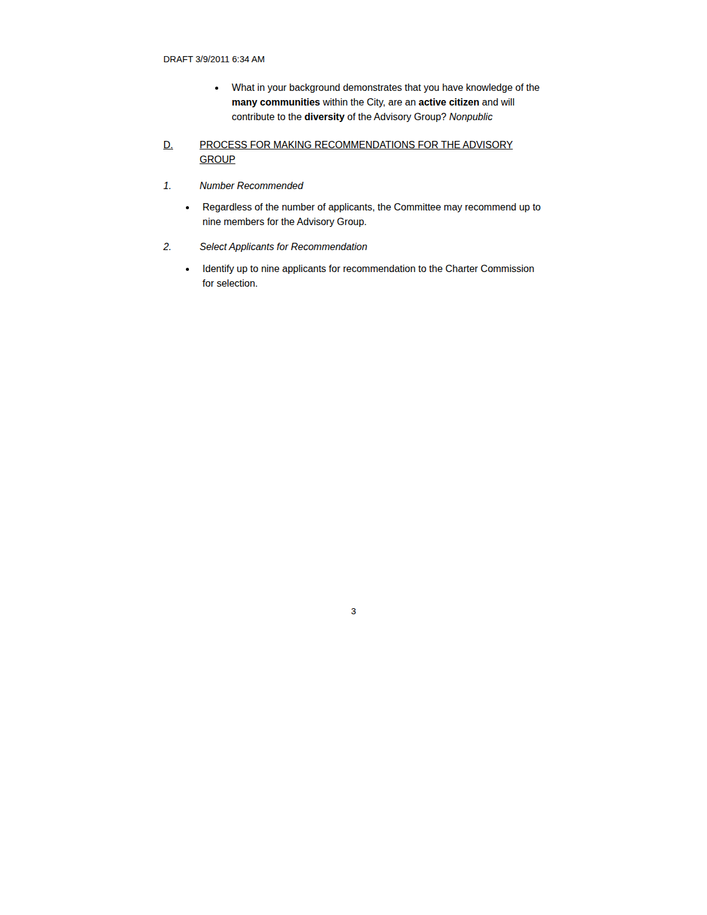DRAFT 3/9/2011 6:34 AM
What in your background demonstrates that you have knowledge of the many communities within the City, are an active citizen and will contribute to the diversity of the Advisory Group? Nonpublic
D. PROCESS FOR MAKING RECOMMENDATIONS FOR THE ADVISORY GROUP
1. Number Recommended
Regardless of the number of applicants, the Committee may recommend up to nine members for the Advisory Group.
2. Select Applicants for Recommendation
Identify up to nine applicants for recommendation to the Charter Commission for selection.
3